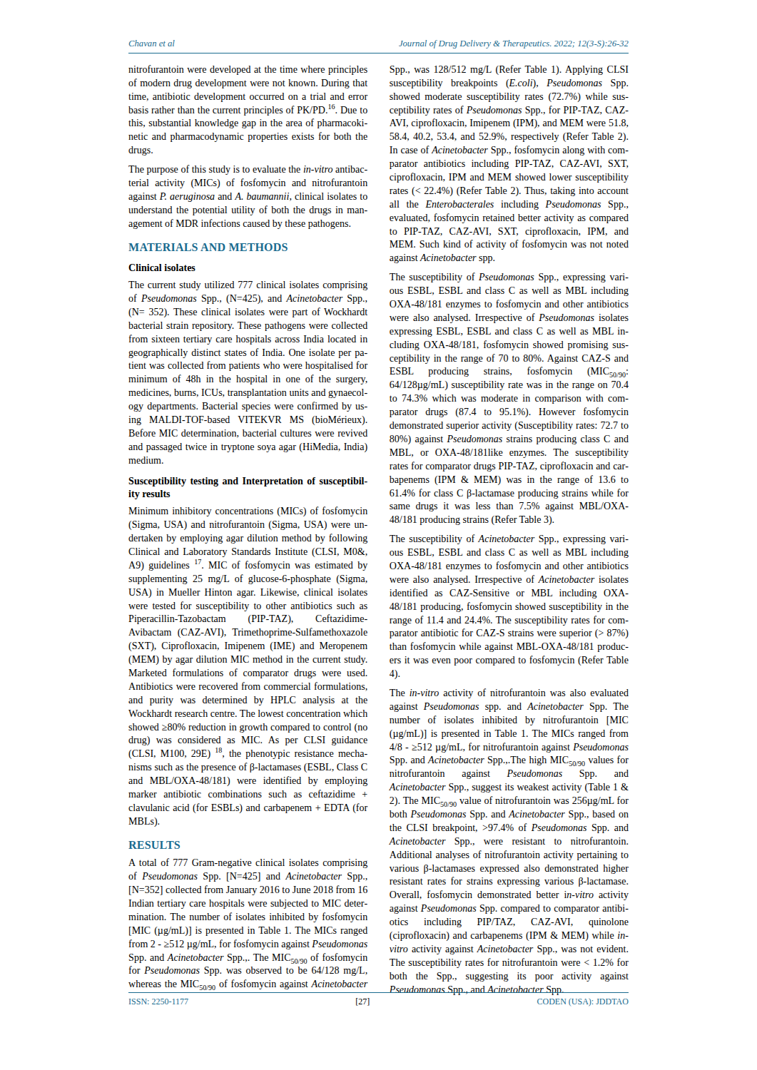Chavan et al Journal of Drug Delivery & Therapeutics. 2022; 12(3-S):26-32
nitrofurantoin were developed at the time where principles of modern drug development were not known. During that time, antibiotic development occurred on a trial and error basis rather than the current principles of PK/PD.16. Due to this, substantial knowledge gap in the area of pharmacokinetic and pharmacodynamic properties exists for both the drugs.
The purpose of this study is to evaluate the in-vitro antibacterial activity (MICs) of fosfomycin and nitrofurantoin against P. aeruginosa and A. baumannii, clinical isolates to understand the potential utility of both the drugs in management of MDR infections caused by these pathogens.
Materials and Methods
Clinical isolates
The current study utilized 777 clinical isolates comprising of Pseudomonas Spp., (N=425), and Acinetobacter Spp., (N= 352). These clinical isolates were part of Wockhardt bacterial strain repository. These pathogens were collected from sixteen tertiary care hospitals across India located in geographically distinct states of India. One isolate per patient was collected from patients who were hospitalised for minimum of 48h in the hospital in one of the surgery, medicines, burns, ICUs, transplantation units and gynaecology departments. Bacterial species were confirmed by using MALDI-TOF-based VITEKVR MS (bioMérieux). Before MIC determination, bacterial cultures were revived and passaged twice in tryptone soya agar (HiMedia, India) medium.
Susceptibility testing and Interpretation of susceptibility results
Minimum inhibitory concentrations (MICs) of fosfomycin (Sigma, USA) and nitrofurantoin (Sigma, USA) were undertaken by employing agar dilution method by following Clinical and Laboratory Standards Institute (CLSI, M0&, A9) guidelines 17. MIC of fosfomycin was estimated by supplementing 25 mg/L of glucose-6-phosphate (Sigma, USA) in Mueller Hinton agar. Likewise, clinical isolates were tested for susceptibility to other antibiotics such as Piperacillin-Tazobactam (PIP-TAZ), Ceftazidime-Avibactam (CAZ-AVI), Trimethoprime-Sulfamethoxazole (SXT), Ciprofloxacin, Imipenem (IME) and Meropenem (MEM) by agar dilution MIC method in the current study. Marketed formulations of comparator drugs were used. Antibiotics were recovered from commercial formulations, and purity was determined by HPLC analysis at the Wockhardt research centre. The lowest concentration which showed ≥80% reduction in growth compared to control (no drug) was considered as MIC. As per CLSI guidance (CLSI, M100, 29E) 18, the phenotypic resistance mechanisms such as the presence of β-lactamases (ESBL, Class C and MBL/OXA-48/181) were identified by employing marker antibiotic combinations such as ceftazidime + clavulanic acid (for ESBLs) and carbapenem + EDTA (for MBLs).
Results
A total of 777 Gram-negative clinical isolates comprising of Pseudomonas Spp. [N=425] and Acinetobacter Spp., [N=352] collected from January 2016 to June 2018 from 16 Indian tertiary care hospitals were subjected to MIC determination. The number of isolates inhibited by fosfomycin [MIC (µg/mL)] is presented in Table 1. The MICs ranged from 2 - ≥512 µg/mL, for fosfomycin against Pseudomonas Spp. and Acinetobacter Spp.,. The MIC50/90 of fosfomycin for Pseudomonas Spp. was observed to be 64/128 mg/L, whereas the MIC50/90 of fosfomycin against Acinetobacter Spp., was 128/512 mg/L (Refer Table 1). Applying CLSI susceptibility breakpoints (E.coli), Pseudomonas Spp. showed moderate susceptibility rates (72.7%) while susceptibility rates of Pseudomonas Spp., for PIP-TAZ, CAZ-AVI, ciprofloxacin, Imipenem (IPM), and MEM were 51.8, 58.4, 40.2, 53.4, and 52.9%, respectively (Refer Table 2). In case of Acinetobacter Spp., fosfomycin along with comparator antibiotics including PIP-TAZ, CAZ-AVI, SXT, ciprofloxacin, IPM and MEM showed lower susceptibility rates (< 22.4%) (Refer Table 2). Thus, taking into account all the Enterobacterales including Pseudomonas Spp., evaluated, fosfomycin retained better activity as compared to PIP-TAZ, CAZ-AVI, SXT, ciprofloxacin, IPM, and MEM. Such kind of activity of fosfomycin was not noted against Acinetobacter spp.
The susceptibility of Pseudomonas Spp., expressing various ESBL, ESBL and class C as well as MBL including OXA-48/181 enzymes to fosfomycin and other antibiotics were also analysed. Irrespective of Pseudomonas isolates expressing ESBL, ESBL and class C as well as MBL including OXA-48/181, fosfomycin showed promising susceptibility in the range of 70 to 80%. Against CAZ-S and ESBL producing strains, fosfomycin (MIC50/90: 64/128µg/mL) susceptibility rate was in the range on 70.4 to 74.3% which was moderate in comparison with comparator drugs (87.4 to 95.1%). However fosfomycin demonstrated superior activity (Susceptibility rates: 72.7 to 80%) against Pseudomonas strains producing class C and MBL, or OXA-48/181like enzymes. The susceptibility rates for comparator drugs PIP-TAZ, ciprofloxacin and carbapenems (IPM & MEM) was in the range of 13.6 to 61.4% for class C β-lactamase producing strains while for same drugs it was less than 7.5% against MBL/OXA-48/181 producing strains (Refer Table 3).
The susceptibility of Acinetobacter Spp., expressing various ESBL, ESBL and class C as well as MBL including OXA-48/181 enzymes to fosfomycin and other antibiotics were also analysed. Irrespective of Acinetobacter isolates identified as CAZ-Sensitive or MBL including OXA-48/181 producing, fosfomycin showed susceptibility in the range of 11.4 and 24.4%. The susceptibility rates for comparator antibiotic for CAZ-S strains were superior (> 87%) than fosfomycin while against MBL-OXA-48/181 producers it was even poor compared to fosfomycin (Refer Table 4).
The in-vitro activity of nitrofurantoin was also evaluated against Pseudomonas spp. and Acinetobacter Spp. The number of isolates inhibited by nitrofurantoin [MIC (µg/mL)] is presented in Table 1. The MICs ranged from 4/8 - ≥512 µg/mL, for nitrofurantoin against Pseudomonas Spp. and Acinetobacter Spp.,.The high MIC50/90 values for nitrofurantoin against Pseudomonas Spp. and Acinetobacter Spp., suggest its weakest activity (Table 1 & 2). The MIC50/90 value of nitrofurantoin was 256µg/mL for both Pseudomonas Spp. and Acinetobacter Spp., based on the CLSI breakpoint, >97.4% of Pseudomonas Spp. and Acinetobacter Spp., were resistant to nitrofurantoin. Additional analyses of nitrofurantoin activity pertaining to various β-lactamases expressed also demonstrated higher resistant rates for strains expressing various β-lactamase. Overall, fosfomycin demonstrated better in-vitro activity against Pseudomonas Spp. compared to comparator antibiotics including PIP/TAZ, CAZ-AVI, quinolone (ciprofloxacin) and carbapenems (IPM & MEM) while in-vitro activity against Acinetobacter Spp., was not evident. The susceptibility rates for nitrofurantoin were < 1.2% for both the Spp., suggesting its poor activity against Pseudomonas Spp., and Acinetobacter Spp.
ISSN: 2250-1177 [27] CODEN (USA): JDDTAO